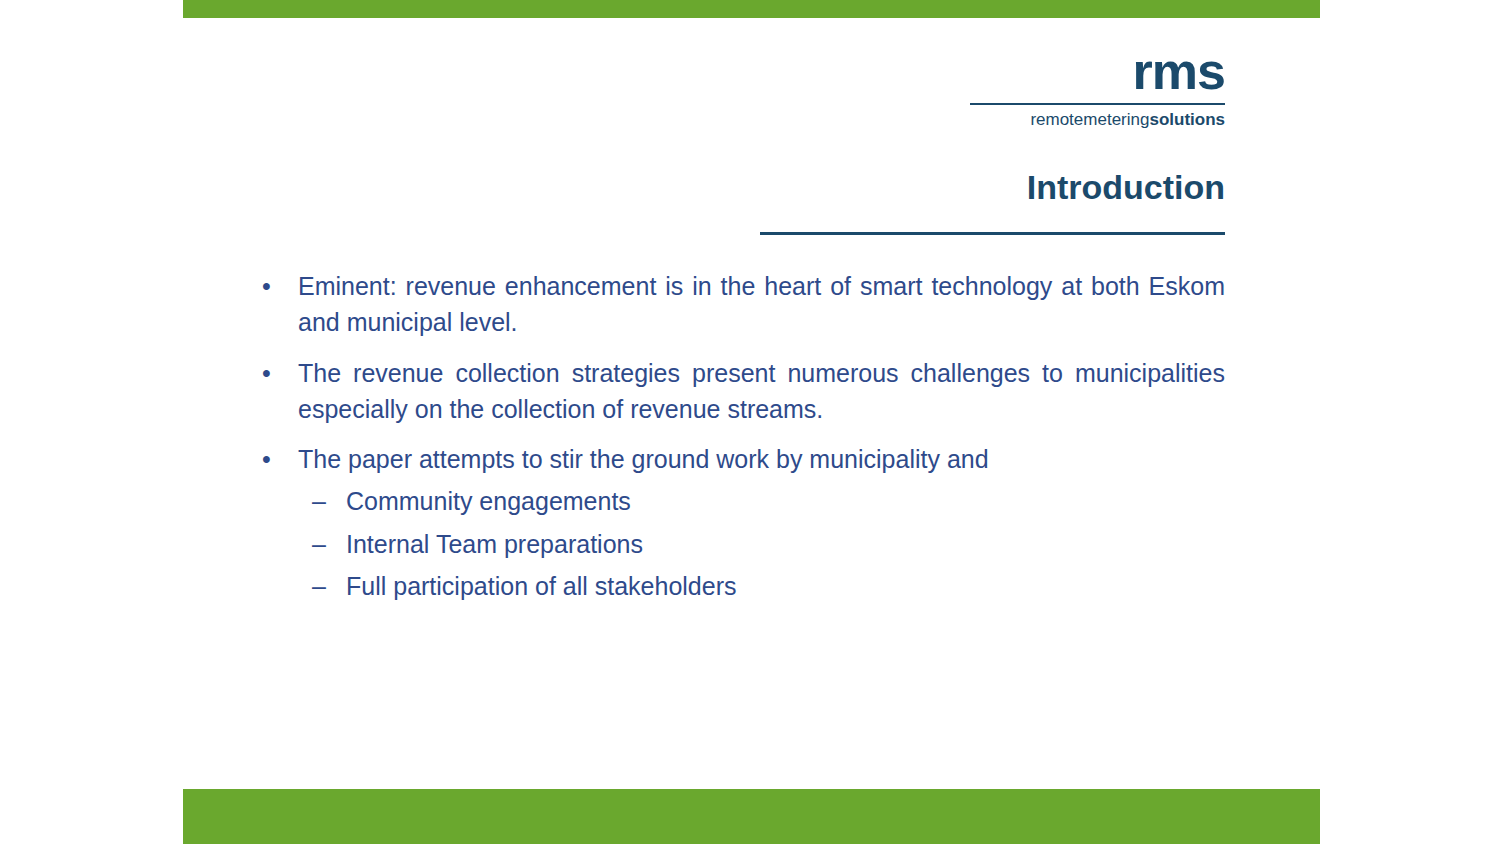rms
remote metering solutions
Introduction
Eminent: revenue enhancement is in the heart of smart technology at both Eskom and municipal level.
The revenue collection strategies present numerous challenges to municipalities especially on the collection of revenue streams.
The paper attempts to stir the ground work by municipality and
Community engagements
Internal Team preparations
Full participation of all stakeholders